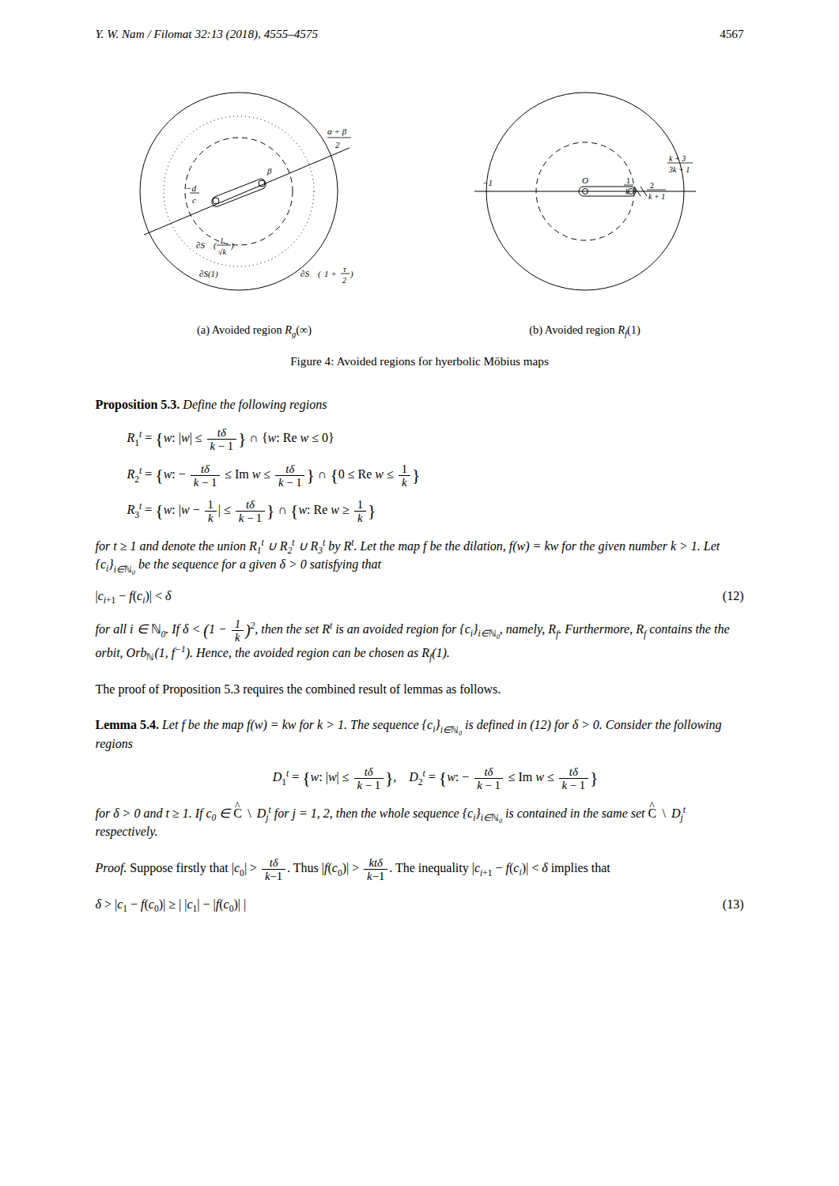Y. W. Nam / Filomat 32:13 (2018), 4555–4575 4567
−d c β α + β 2 ∂S ( 1 √k ) ∂S(1) ∂S ( 1 + τ 2 )
(a) Avoided region Rg(∞)
−1 O 1 k 2 k + 1 k + 3 3k + 1
(b) Avoided region Rf(1)
Figure 4: Avoided regions for hyerbolic Möbius maps
Proposition 5.3. Define the following regions
R1t = {w: |w| ≤ tδ k − 1} ∩ {w: Re w ≤ 0}
R2t = {w: − tδ k − 1 ≤ Im w ≤ tδ k − 1} ∩ {0 ≤ Re w ≤ 1 k}
R3t = {w: |w − 1 k| ≤ tδ k − 1} ∩ {w: Re w ≥ 1 k}
for t ≥ 1 and denote the union R1t ∪ R2t ∪ R3t by Rt. Let the map f be the dilation, f(w) = kw for the given number k > 1. Let {ci}i∈ℕ0 be the sequence for a given δ > 0 satisfying that
|ci+1 − f(ci)| < δ (12)
for all i ∈ ℕ0. If δ < (1 − 1 k)2, then the set Rt is an avoided region for {ci}i∈ℕ0, namely, Rf. Furthermore, Rf contains the the orbit, Orbℕ(1, f−1). Hence, the avoided region can be chosen as Rf(1).
The proof of Proposition 5.3 requires the combined result of lemmas as follows.
Lemma 5.4. Let f be the map f(w) = kw for k > 1. The sequence {ci}i∈ℕ0 is defined in (12) for δ > 0. Consider the following regions
D1t = {w: |w| ≤ tδ k − 1}, D2t = {w: − tδ k − 1 ≤ Im w ≤ tδ k − 1}
for δ > 0 and t ≥ 1. If c0 ∈ C \ Djt for j = 1, 2, then the whole sequence {ci}i∈ℕ0 is contained in the same set C \ Djt respectively.
Proof. Suppose firstly that |c0| > tδ k−1. Thus |f(c0)| > ktδ k−1. The inequality |ci+1 − f(ci)| < δ implies that
δ > |c1 − f(c0)| ≥ | |c1| − |f(c0)| | (13)